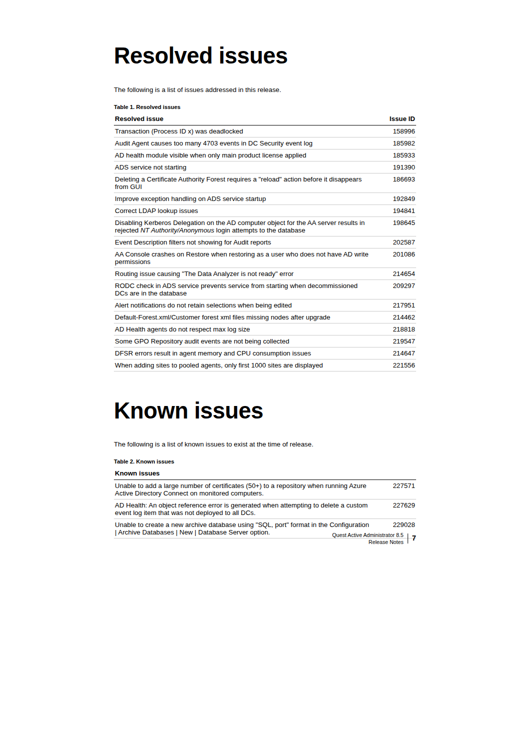Resolved issues
The following is a list of issues addressed in this release.
Table 1. Resolved issues
| Resolved issue | Issue ID |
| --- | --- |
| Transaction (Process ID x) was deadlocked | 158996 |
| Audit Agent causes too many 4703 events in DC Security event log | 185982 |
| AD health module visible when only main product license applied | 185933 |
| ADS service not starting | 191390 |
| Deleting a Certificate Authority Forest requires a "reload" action before it disappears from GUI | 186693 |
| Improve exception handling on ADS service startup | 192849 |
| Correct LDAP lookup issues | 194841 |
| Disabling Kerberos Delegation on the AD computer object for the AA server results in rejected NT Authority/Anonymous login attempts to the database | 198645 |
| Event Description filters not showing for Audit reports | 202587 |
| AA Console crashes on Restore when restoring as a user who does not have AD write permissions | 201086 |
| Routing issue causing "The Data Analyzer is not ready" error | 214654 |
| RODC check in ADS service prevents service from starting when decommissioned DCs are in the database | 209297 |
| Alert notifications do not retain selections when being edited | 217951 |
| Default-Forest.xml/Customer forest xml files missing nodes after upgrade | 214462 |
| AD Health agents do not respect max log size | 218818 |
| Some GPO Repository audit events are not being collected | 219547 |
| DFSR errors result in agent memory and CPU consumption issues | 214647 |
| When adding sites to pooled agents, only first 1000 sites are displayed | 221556 |
Known issues
The following is a list of known issues to exist at the time of release.
Table 2. Known issues
| Known issues |
| --- |
| Unable to add a large number of certificates (50+) to a repository when running Azure Active Directory Connect on monitored computers. | 227571 |
| AD Health: An object reference error is generated when attempting to delete a custom event log item that was not deployed to all DCs. | 227629 |
| Unable to create a new archive database using "SQL, port" format in the Configuration / Archive Databases / New / Database Server option. | 229028 |
Quest Active Administrator 8.5
Release Notes 7